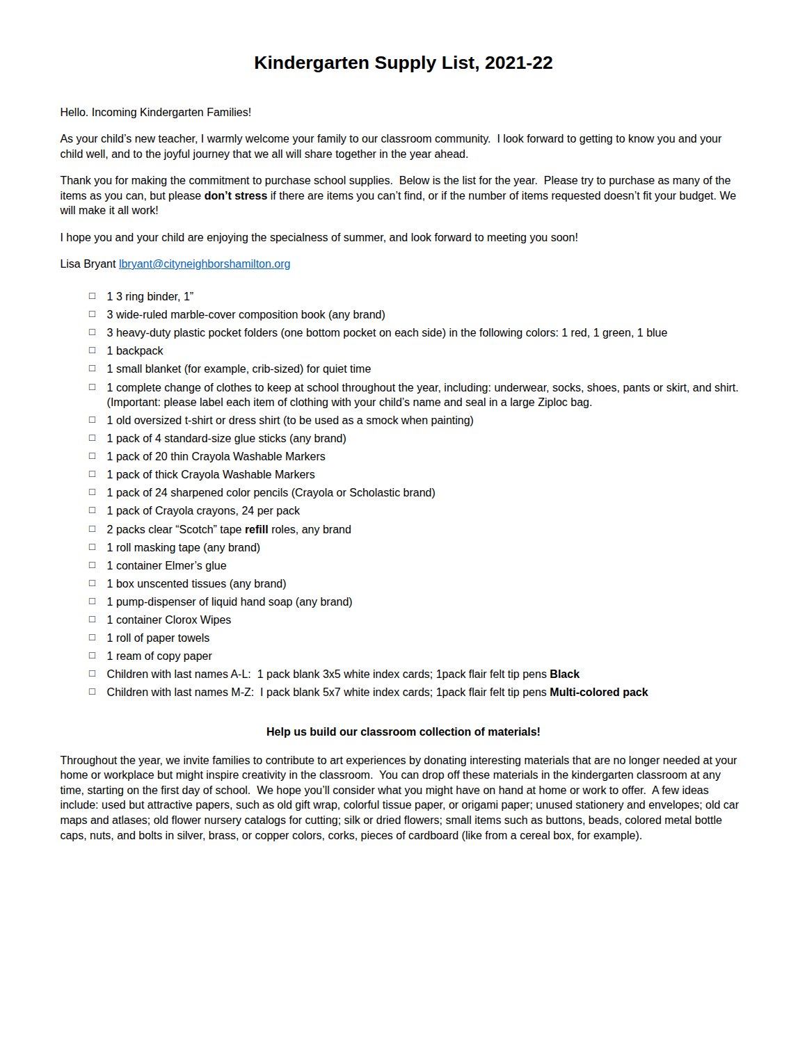Kindergarten Supply List, 2021-22
Hello. Incoming Kindergarten Families!
As your child’s new teacher, I warmly welcome your family to our classroom community. I look forward to getting to know you and your child well, and to the joyful journey that we all will share together in the year ahead.
Thank you for making the commitment to purchase school supplies. Below is the list for the year. Please try to purchase as many of the items as you can, but please don’t stress if there are items you can’t find, or if the number of items requested doesn’t fit your budget. We will make it all work!
I hope you and your child are enjoying the specialness of summer, and look forward to meeting you soon!
Lisa Bryant lbryant@cityneighborshamilton.org
1 3 ring binder, 1”
3 wide-ruled marble-cover composition book (any brand)
3 heavy-duty plastic pocket folders (one bottom pocket on each side) in the following colors: 1 red, 1 green, 1 blue
1 backpack
1 small blanket (for example, crib-sized) for quiet time
1 complete change of clothes to keep at school throughout the year, including: underwear, socks, shoes, pants or skirt, and shirt. (Important: please label each item of clothing with your child’s name and seal in a large Ziploc bag.
1 old oversized t-shirt or dress shirt (to be used as a smock when painting)
1 pack of 4 standard-size glue sticks (any brand)
1 pack of 20 thin Crayola Washable Markers
1 pack of thick Crayola Washable Markers
1 pack of 24 sharpened color pencils (Crayola or Scholastic brand)
1 pack of Crayola crayons, 24 per pack
2 packs clear “Scotch” tape refill roles, any brand
1 roll masking tape (any brand)
1 container Elmer’s glue
1 box unscented tissues (any brand)
1 pump-dispenser of liquid hand soap (any brand)
1 container Clorox Wipes
1 roll of paper towels
1 ream of copy paper
Children with last names A-L: 1 pack blank 3x5 white index cards; 1pack flair felt tip pens Black
Children with last names M-Z: I pack blank 5x7 white index cards; 1pack flair felt tip pens Multi-colored pack
Help us build our classroom collection of materials!
Throughout the year, we invite families to contribute to art experiences by donating interesting materials that are no longer needed at your home or workplace but might inspire creativity in the classroom. You can drop off these materials in the kindergarten classroom at any time, starting on the first day of school. We hope you’ll consider what you might have on hand at home or work to offer. A few ideas include: used but attractive papers, such as old gift wrap, colorful tissue paper, or origami paper; unused stationery and envelopes; old car maps and atlases; old flower nursery catalogs for cutting; silk or dried flowers; small items such as buttons, beads, colored metal bottle caps, nuts, and bolts in silver, brass, or copper colors, corks, pieces of cardboard (like from a cereal box, for example).